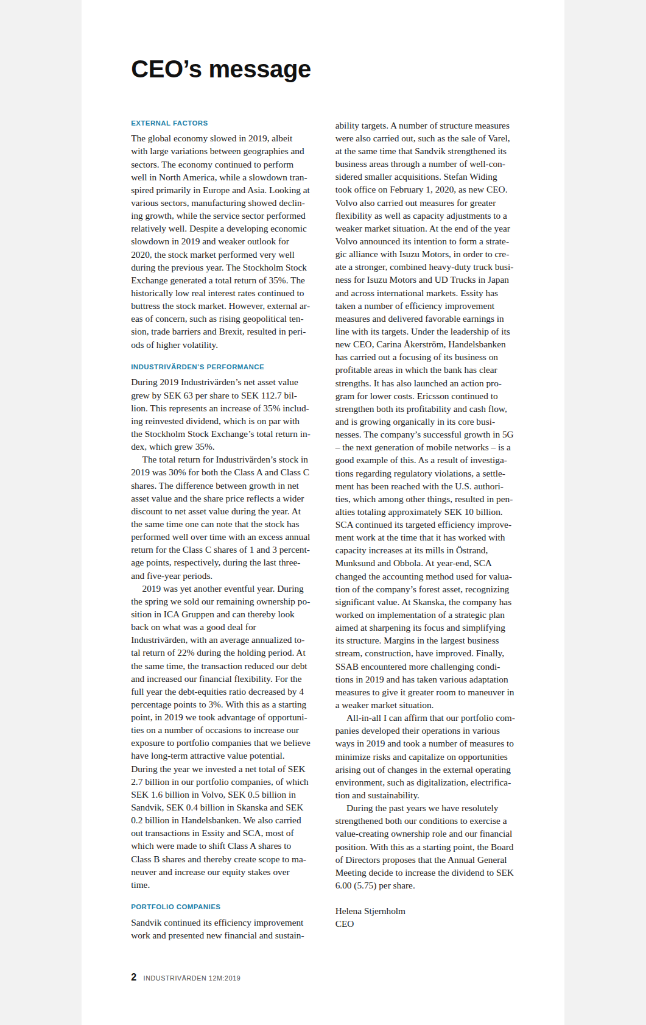CEO’s message
External factors
The global economy slowed in 2019, albeit with large variations between geographies and sectors. The economy continued to perform well in North America, while a slowdown transpired primarily in Europe and Asia. Looking at various sectors, manufacturing showed declining growth, while the service sector performed relatively well. Despite a developing economic slowdown in 2019 and weaker outlook for 2020, the stock market performed very well during the previous year. The Stockholm Stock Exchange generated a total return of 35%. The historically low real interest rates continued to buttress the stock market. However, external areas of concern, such as rising geopolitical tension, trade barriers and Brexit, resulted in periods of higher volatility.
Industrivärden’s performance
During 2019 Industrivärden’s net asset value grew by SEK 63 per share to SEK 112.7 billion. This represents an increase of 35% including reinvested dividend, which is on par with the Stockholm Stock Exchange’s total return index, which grew 35%.
The total return for Industrivärden’s stock in 2019 was 30% for both the Class A and Class C shares. The difference between growth in net asset value and the share price reflects a wider discount to net asset value during the year. At the same time one can note that the stock has performed well over time with an excess annual return for the Class C shares of 1 and 3 percentage points, respectively, during the last three- and five-year periods.
2019 was yet another eventful year. During the spring we sold our remaining ownership position in ICA Gruppen and can thereby look back on what was a good deal for Industrivärden, with an average annualized total return of 22% during the holding period. At the same time, the transaction reduced our debt and increased our financial flexibility. For the full year the debt-equities ratio decreased by 4 percentage points to 3%. With this as a starting point, in 2019 we took advantage of opportunities on a number of occasions to increase our exposure to portfolio companies that we believe have long-term attractive value potential. During the year we invested a net total of SEK 2.7 billion in our portfolio companies, of which SEK 1.6 billion in Volvo, SEK 0.5 billion in Sandvik, SEK 0.4 billion in Skanska and SEK 0.2 billion in Handelsbanken. We also carried out transactions in Essity and SCA, most of which were made to shift Class A shares to Class B shares and thereby create scope to maneuver and increase our equity stakes over time.
Portfolio companies
Sandvik continued its efficiency improvement work and presented new financial and sustainability targets. A number of structure measures were also carried out, such as the sale of Varel, at the same time that Sandvik strengthened its business areas through a number of well-considered smaller acquisitions. Stefan Widing took office on February 1, 2020, as new CEO. Volvo also carried out measures for greater flexibility as well as capacity adjustments to a weaker market situation. At the end of the year Volvo announced its intention to form a strategic alliance with Isuzu Motors, in order to create a stronger, combined heavy-duty truck business for Isuzu Motors and UD Trucks in Japan and across international markets. Essity has taken a number of efficiency improvement measures and delivered favorable earnings in line with its targets. Under the leadership of its new CEO, Carina Åkerström, Handelsbanken has carried out a focusing of its business on profitable areas in which the bank has clear strengths. It has also launched an action program for lower costs. Ericsson continued to strengthen both its profitability and cash flow, and is growing organically in its core businesses. The company’s successful growth in 5G – the next generation of mobile networks – is a good example of this. As a result of investigations regarding regulatory violations, a settlement has been reached with the U.S. authorities, which among other things, resulted in penalties totaling approximately SEK 10 billion. SCA continued its targeted efficiency improvement work at the time that it has worked with capacity increases at its mills in Östrand, Munksund and Obbola. At year-end, SCA changed the accounting method used for valuation of the company’s forest asset, recognizing significant value. At Skanska, the company has worked on implementation of a strategic plan aimed at sharpening its focus and simplifying its structure. Margins in the largest business stream, construction, have improved. Finally, SSAB encountered more challenging conditions in 2019 and has taken various adaptation measures to give it greater room to maneuver in a weaker market situation.
All-in-all I can affirm that our portfolio companies developed their operations in various ways in 2019 and took a number of measures to minimize risks and capitalize on opportunities arising out of changes in the external operating environment, such as digitalization, electrification and sustainability.
During the past years we have resolutely strengthened both our conditions to exercise a value-creating ownership role and our financial position. With this as a starting point, the Board of Directors proposes that the Annual General Meeting decide to increase the dividend to SEK 6.00 (5.75) per share.
Helena Stjernholm
CEO
2 Industrivärden 12M:2019